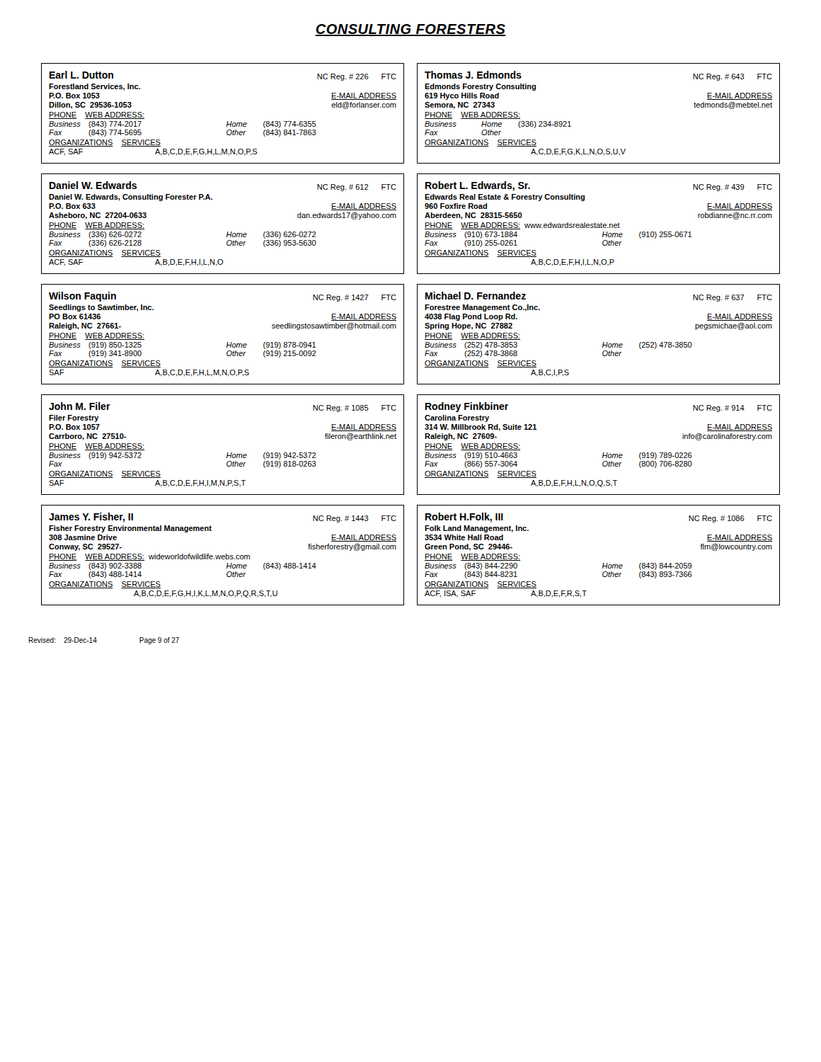CONSULTING FORESTERS
| Earl L. Dutton NC Reg. # 226 FTC Forestland Services, Inc. P.O. Box 1053 E-MAIL ADDRESS Dillon, SC 29536-1053 eld@forlanser.com PHONE WEB ADDRESS: / Business / (843) 774-2017 / Home / (843) 774-6355 / / Fax / (843) 774-5695 / Other / (843) 841-7863 / ORGANIZATIONS SERVICES ACF, SAF A,B,C,D,E,F,G,H,L,M,N,O,P,S | Thomas J. Edmonds NC Reg. # 643 FTC Edmonds Forestry Consulting 619 Hyco Hills Road E-MAIL ADDRESS Semora, NC 27343 tedmonds@mebtel.net PHONE WEB ADDRESS: / Business / / Home / (336) 234-8921 / / Fax / / Other / / ORGANIZATIONS SERVICES A,C,D,E,F,G,K,L,N,O,S,U,V |
| Daniel W. Edwards NC Reg. # 612 FTC Daniel W. Edwards, Consulting Forester P.A. P.O. Box 633 E-MAIL ADDRESS Asheboro, NC 27204-0633 dan.edwards17@yahoo.com PHONE WEB ADDRESS: / Business / (336) 626-0272 / Home / (336) 626-0272 / / Fax / (336) 626-2128 / Other / (336) 953-5630 / ORGANIZATIONS SERVICES ACF, SAF A,B,D,E,F,H,I,L,N,O | Robert L. Edwards, Sr. NC Reg. # 439 FTC Edwards Real Estate & Forestry Consulting 960 Foxfire Road E-MAIL ADDRESS Aberdeen, NC 28315-5650 robdianne@nc.rr.com PHONE WEB ADDRESS: www.edwardsrealestate.net / Business / (910) 673-1884 / Home / (910) 255-0671 / / Fax / (910) 255-0261 / Other / / ORGANIZATIONS SERVICES A,B,C,D,E,F,H,I,L,N,O,P |
| Wilson Faquin NC Reg. # 1427 FTC Seedlings to Sawtimber, Inc. PO Box 61436 E-MAIL ADDRESS Raleigh, NC 27661- seedlingstosawtimber@hotmail.com PHONE WEB ADDRESS: / Business / (919) 850-1325 / Home / (919) 878-0941 / / Fax / (919) 341-8900 / Other / (919) 215-0092 / ORGANIZATIONS SERVICES SAF A,B,C,D,E,F,H,L,M,N,O,P,S | Michael D. Fernandez NC Reg. # 637 FTC Forestree Management Co.,Inc. 4038 Flag Pond Loop Rd. E-MAIL ADDRESS Spring Hope, NC 27882 pegsmichae@aol.com PHONE WEB ADDRESS: / Business / (252) 478-3853 / Home / (252) 478-3850 / / Fax / (252) 478-3868 / Other / / ORGANIZATIONS SERVICES A,B,C,I,P,S |
| John M. Filer NC Reg. # 1085 FTC Filer Forestry P.O. Box 1057 E-MAIL ADDRESS Carrboro, NC 27510- fileron@earthlink.net PHONE WEB ADDRESS: / Business / (919) 942-5372 / Home / (919) 942-5372 / / Fax / / Other / (919) 818-0263 / ORGANIZATIONS SERVICES SAF A,B,C,D,E,F,H,I,M,N,P,S,T | Rodney Finkbiner NC Reg. # 914 FTC Carolina Forestry 314 W. Millbrook Rd, Suite 121 E-MAIL ADDRESS Raleigh, NC 27609- info@carolinaforestry.com PHONE WEB ADDRESS: / Business / (919) 510-4663 / Home / (919) 789-0226 / / Fax / (866) 557-3064 / Other / (800) 706-8280 / ORGANIZATIONS SERVICES A,B,D,E,F,H,L,N,O,Q,S,T |
| James Y. Fisher, II NC Reg. # 1443 FTC Fisher Forestry Environmental Management 308 Jasmine Drive E-MAIL ADDRESS Conway, SC 29527- fisherforestry@gmail.com PHONE WEB ADDRESS: wideworldofwildlife.webs.com / Business / (843) 902-3388 / Home / (843) 488-1414 / / Fax / (843) 488-1414 / Other / / ORGANIZATIONS SERVICES A,B,C,D,E,F,G,H,I,K,L,M,N,O,P,Q,R,S,T,U | Robert H.Folk, III NC Reg. # 1086 FTC Folk Land Management, Inc. 3534 White Hall Road E-MAIL ADDRESS Green Pond, SC 29446- flm@lowcountry.com PHONE WEB ADDRESS: / Business / (843) 844-2290 / Home / (843) 844-2059 / / Fax / (843) 844-8231 / Other / (843) 893-7366 / ORGANIZATIONS SERVICES ACF, ISA, SAF A,B,D,E,F,R,S,T |
Revised: 29-Dec-14
Page 9 of 27